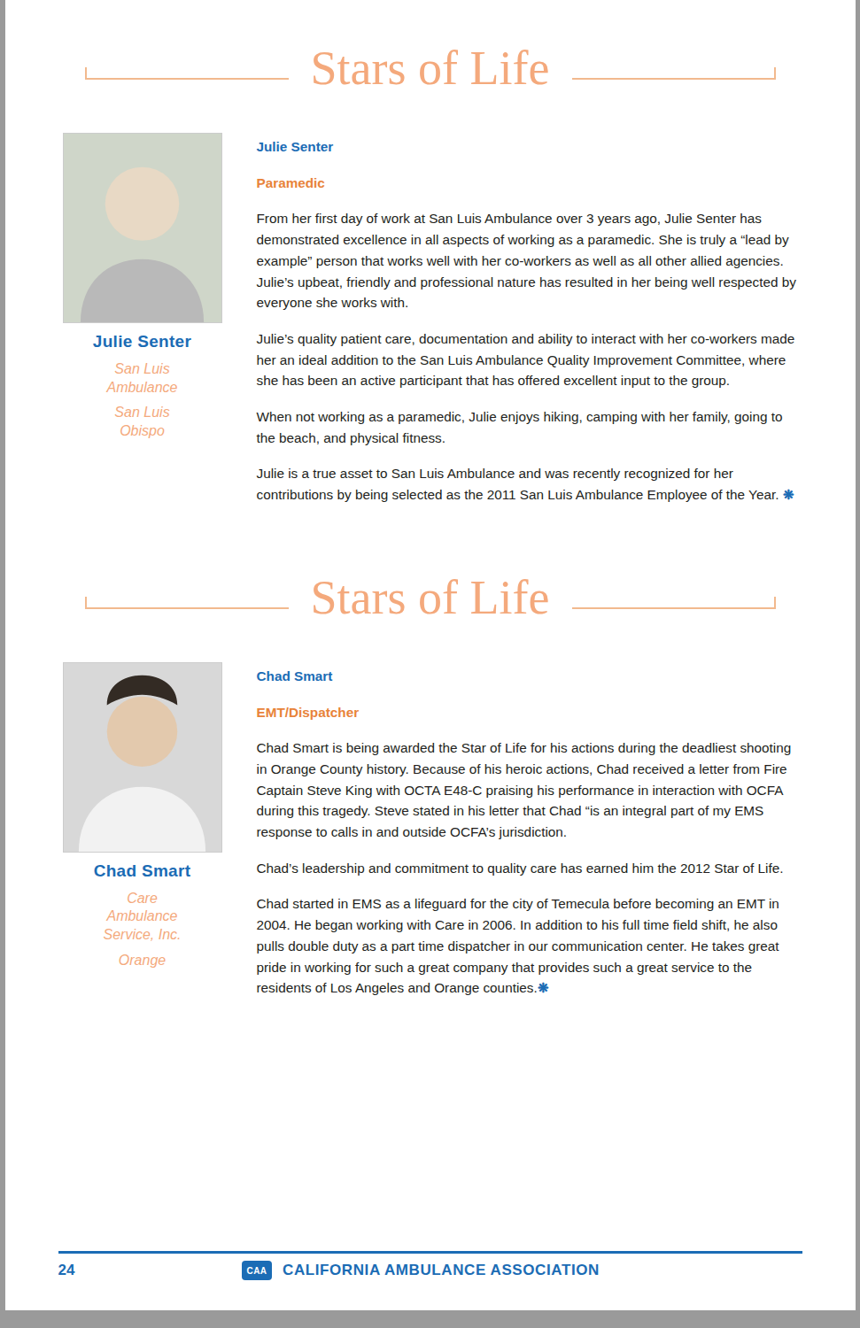Stars of Life
Julie Senter
San Luis
Ambulance
San Luis
Obispo
Julie Senter
Paramedic
From her first day of work at San Luis Ambulance over 3 years ago, Julie Senter has demonstrated excellence in all aspects of working as a paramedic. She is truly a “lead by example” person that works well with her co-workers as well as all other allied agencies. Julie’s upbeat, friendly and professional nature has resulted in her being well respected by everyone she works with.
Julie’s quality patient care, documentation and ability to interact with her co-workers made her an ideal addition to the San Luis Ambulance Quality Improvement Committee, where she has been an active participant that has offered excellent input to the group.
When not working as a paramedic, Julie enjoys hiking, camping with her family, going to the beach, and physical fitness.
Julie is a true asset to San Luis Ambulance and was recently recognized for her contributions by being selected as the 2011 San Luis Ambulance Employee of the Year. ❋
Stars of Life
Chad Smart
Care
Ambulance
Service, Inc.
Orange
Chad Smart
EMT/Dispatcher
Chad Smart is being awarded the Star of Life for his actions during the deadliest shooting in Orange County history. Because of his heroic actions, Chad received a letter from Fire Captain Steve King with OCTA E48-C praising his performance in interaction with OCFA during this tragedy. Steve stated in his letter that Chad “is an integral part of my EMS response to calls in and outside OCFA’s jurisdiction.
Chad’s leadership and commitment to quality care has earned him the 2012 Star of Life.
Chad started in EMS as a lifeguard for the city of Temecula before becoming an EMT in 2004. He began working with Care in 2006. In addition to his full time field shift, he also pulls double duty as a part time dispatcher in our communication center. He takes great pride in working for such a great company that provides such a great service to the residents of Los Angeles and Orange counties.❋
24
CALIFORNIA AMBULANCE ASSOCIATION